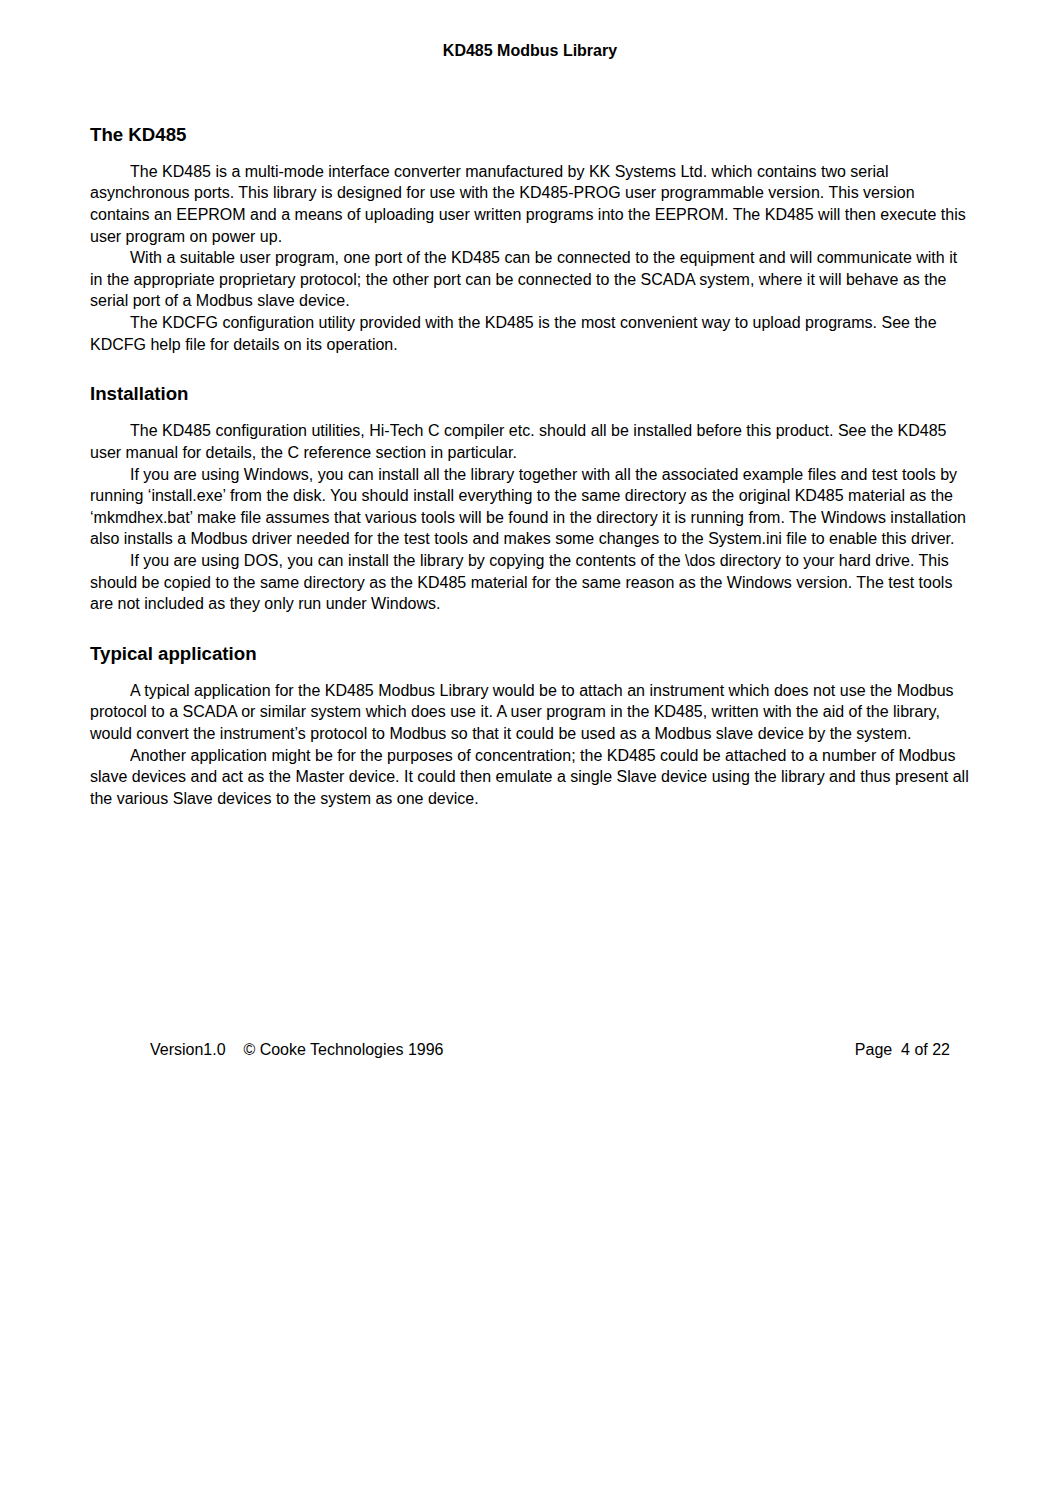KD485 Modbus Library
The KD485
The KD485 is a multi-mode interface converter manufactured by KK Systems Ltd. which contains two serial asynchronous ports. This library is designed for use with the KD485-PROG user programmable version. This version contains an EEPROM and a means of uploading user written programs into the EEPROM. The KD485 will then execute this user program on power up.
With a suitable user program, one port of the KD485 can be connected to the equipment and will communicate with it in the appropriate proprietary protocol; the other port can be connected to the SCADA system, where it will behave as the serial port of a Modbus slave device.
The KDCFG configuration utility provided with the KD485 is the most convenient way to upload programs. See the KDCFG help file for details on its operation.
Installation
The KD485 configuration utilities, Hi-Tech C compiler etc. should all be installed before this product. See the KD485 user manual for details, the C reference section in particular.
If you are using Windows, you can install all the library together with all the associated example files and test tools by running ‘install.exe’ from the disk. You should install everything to the same directory as the original KD485 material as the ‘mkmdhex.bat’ make file assumes that various tools will be found in the directory it is running from. The Windows installation also installs a Modbus driver needed for the test tools and makes some changes to the System.ini file to enable this driver.
If you are using DOS, you can install the library by copying the contents of the \dos directory to your hard drive. This should be copied to the same directory as the KD485 material for the same reason as the Windows version. The test tools are not included as they only run under Windows.
Typical application
A typical application for the KD485 Modbus Library would be to attach an instrument which does not use the Modbus protocol to a SCADA or similar system which does use it. A user program in the KD485, written with the aid of the library, would convert the instrument’s protocol to Modbus so that it could be used as a Modbus slave device by the system.
Another application might be for the purposes of concentration; the KD485 could be attached to a number of Modbus slave devices and act as the Master device. It could then emulate a single Slave device using the library and thus present all the various Slave devices to the system as one device.
Version1.0 © Cooke Technologies 1996
Page 4 of 22